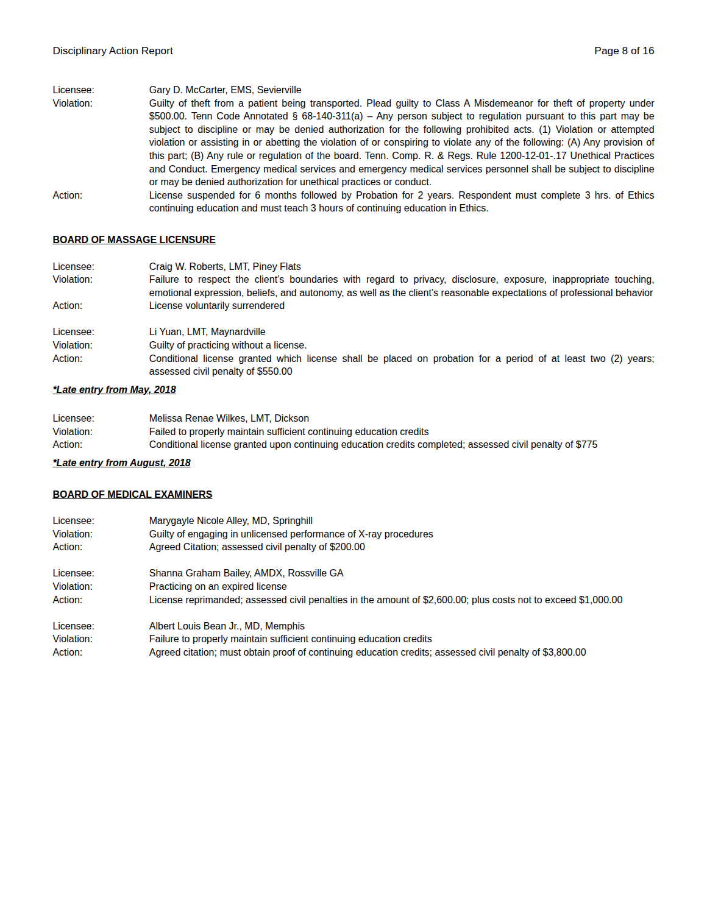Disciplinary Action Report
Page 8 of 16
Licensee:
Gary D. McCarter, EMS, Sevierville
Violation:
Guilty of theft from a patient being transported. Plead guilty to Class A Misdemeanor for theft of property under $500.00. Tenn Code Annotated § 68-140-311(a) – Any person subject to regulation pursuant to this part may be subject to discipline or may be denied authorization for the following prohibited acts. (1) Violation or attempted violation or assisting in or abetting the violation of or conspiring to violate any of the following: (A) Any provision of this part; (B) Any rule or regulation of the board. Tenn. Comp. R. & Regs. Rule 1200-12-01-.17 Unethical Practices and Conduct. Emergency medical services and emergency medical services personnel shall be subject to discipline or may be denied authorization for unethical practices or conduct.
Action:
License suspended for 6 months followed by Probation for 2 years. Respondent must complete 3 hrs. of Ethics continuing education and must teach 3 hours of continuing education in Ethics.
BOARD OF MASSAGE LICENSURE
Licensee:
Craig W. Roberts, LMT, Piney Flats
Violation:
Failure to respect the client’s boundaries with regard to privacy, disclosure, exposure, inappropriate touching, emotional expression, beliefs, and autonomy, as well as the client’s reasonable expectations of professional behavior
Action:
License voluntarily surrendered
Licensee:
Li Yuan, LMT, Maynardville
Violation:
Guilty of practicing without a license.
Action:
Conditional license granted which license shall be placed on probation for a period of at least two (2) years; assessed civil penalty of $550.00
*Late entry from May, 2018
Licensee:
Melissa Renae Wilkes, LMT, Dickson
Violation:
Failed to properly maintain sufficient continuing education credits
Action:
Conditional license granted upon continuing education credits completed; assessed civil penalty of $775
*Late entry from August, 2018
BOARD OF MEDICAL EXAMINERS
Licensee:
Marygayle Nicole Alley, MD, Springhill
Violation:
Guilty of engaging in unlicensed performance of X-ray procedures
Action:
Agreed Citation; assessed civil penalty of $200.00
Licensee:
Shanna Graham Bailey, AMDX, Rossville GA
Violation:
Practicing on an expired license
Action:
License reprimanded; assessed civil penalties in the amount of $2,600.00; plus costs not to exceed $1,000.00
Licensee:
Albert Louis Bean Jr., MD, Memphis
Violation:
Failure to properly maintain sufficient continuing education credits
Action:
Agreed citation; must obtain proof of continuing education credits; assessed civil penalty of $3,800.00